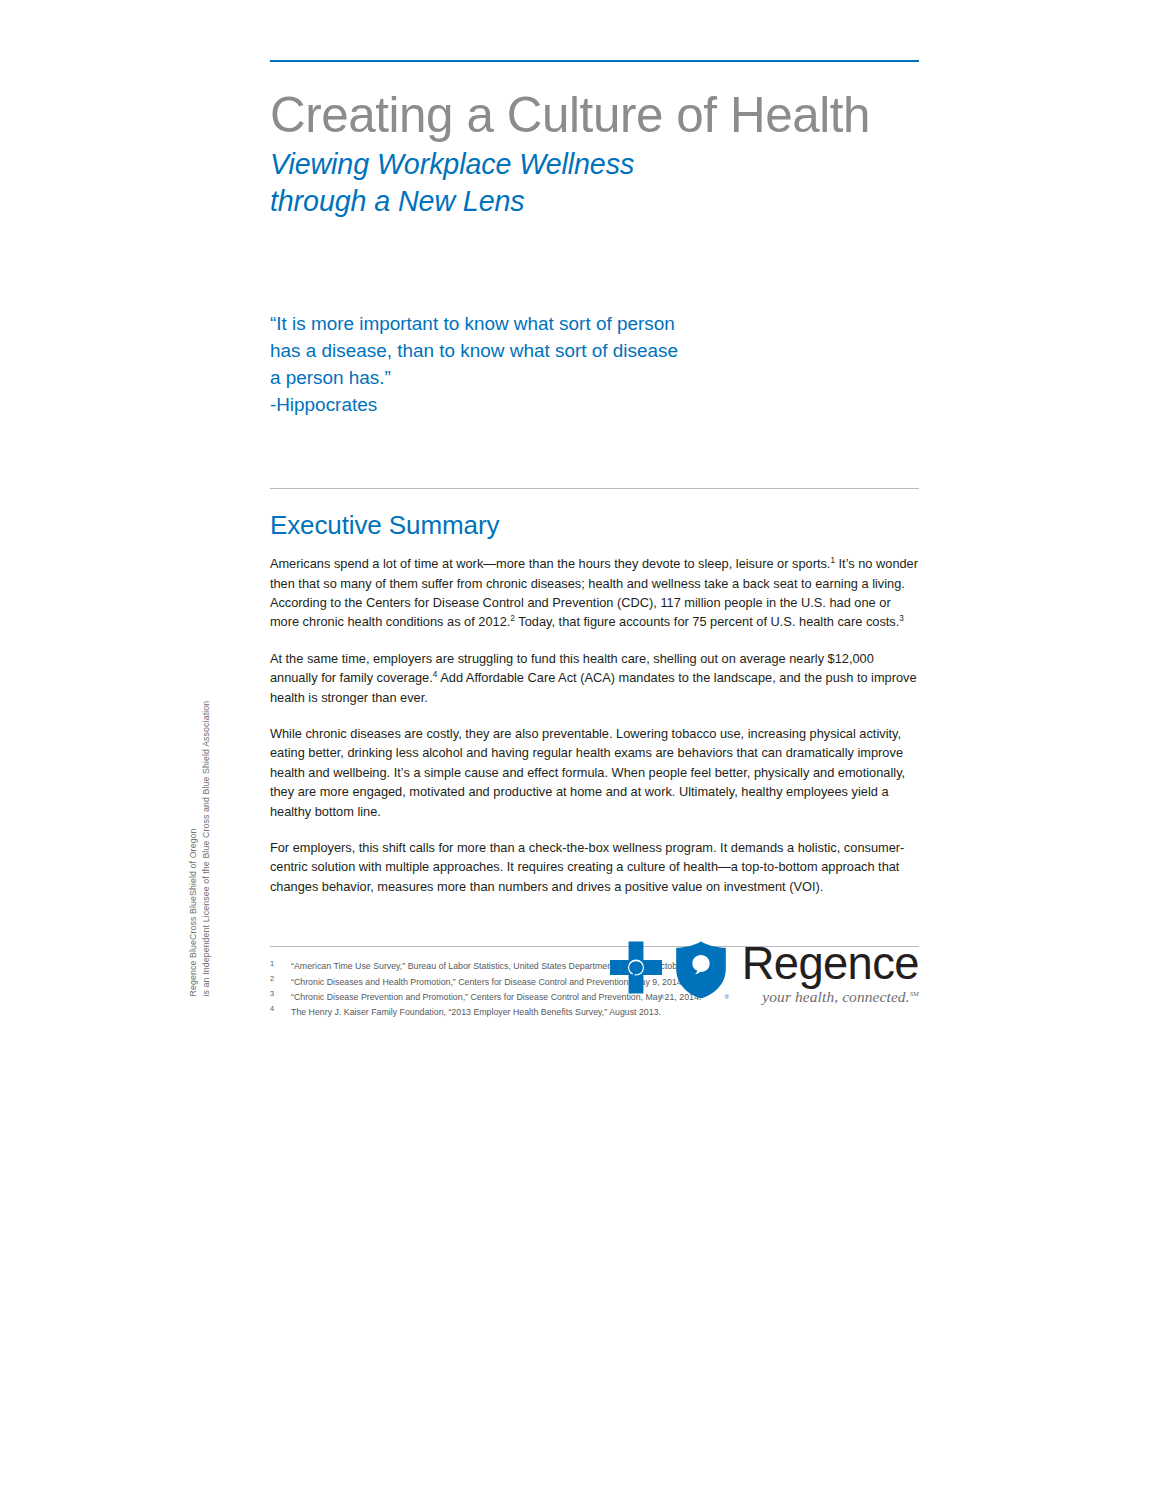Regence BlueCross BlueShield of Oregon is an Independent Licensee of the Blue Cross and Blue Shield Association
Creating a Culture of Health
Viewing Workplace Wellness
through a New Lens
“It is more important to know what sort of person has a disease, than to know what sort of disease a person has.” -Hippocrates
Executive Summary
Americans spend a lot of time at work—more than the hours they devote to sleep, leisure or sports.1 It’s no wonder then that so many of them suffer from chronic diseases; health and wellness take a back seat to earning a living. According to the Centers for Disease Control and Prevention (CDC), 117 million people in the U.S. had one or more chronic health conditions as of 2012.2 Today, that figure accounts for 75 percent of U.S. health care costs.3
At the same time, employers are struggling to fund this health care, shelling out on average nearly $12,000 annually for family coverage.4 Add Affordable Care Act (ACA) mandates to the landscape, and the push to improve health is stronger than ever.
While chronic diseases are costly, they are also preventable. Lowering tobacco use, increasing physical activity, eating better, drinking less alcohol and having regular health exams are behaviors that can dramatically improve health and wellbeing. It’s a simple cause and effect formula. When people feel better, physically and emotionally, they are more engaged, motivated and productive at home and at work. Ultimately, healthy employees yield a healthy bottom line.
For employers, this shift calls for more than a check-the-box wellness program. It demands a holistic, consumer-centric solution with multiple approaches. It requires creating a culture of health—a top-to-bottom approach that changes behavior, measures more than numbers and drives a positive value on investment (VOI).
1“American Time Use Survey,” Bureau of Labor Statistics, United States Department of Labor, October 23, 2013.
2“Chronic Diseases and Health Promotion,” Centers for Disease Control and Prevention, May 9, 2014.
3“Chronic Disease Prevention and Promotion,” Centers for Disease Control and Prevention, May 21, 2014.
4 The Henry J. Kaiser Family Foundation, “2013 Employer Health Benefits Survey,” August 2013.
® ®
Regence
your health, connected.SM